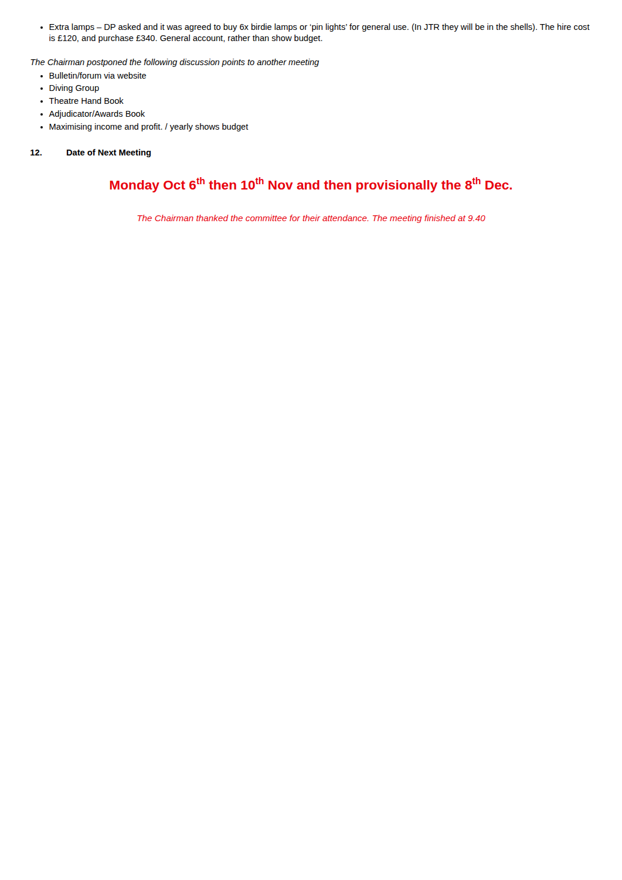Extra lamps – DP asked and it was agreed to buy 6x birdie lamps or ‘pin lights’ for general use. (In JTR they will be in the shells). The hire cost is £120, and purchase £340. General account, rather than show budget.
The Chairman postponed the following discussion points to another meeting
Bulletin/forum via website
Diving Group
Theatre Hand Book
Adjudicator/Awards Book
Maximising income and profit. / yearly shows budget
12. Date of Next Meeting
Monday Oct 6th then 10th Nov and then provisionally the 8th Dec.
The Chairman thanked the committee for their attendance. The meeting finished at 9.40